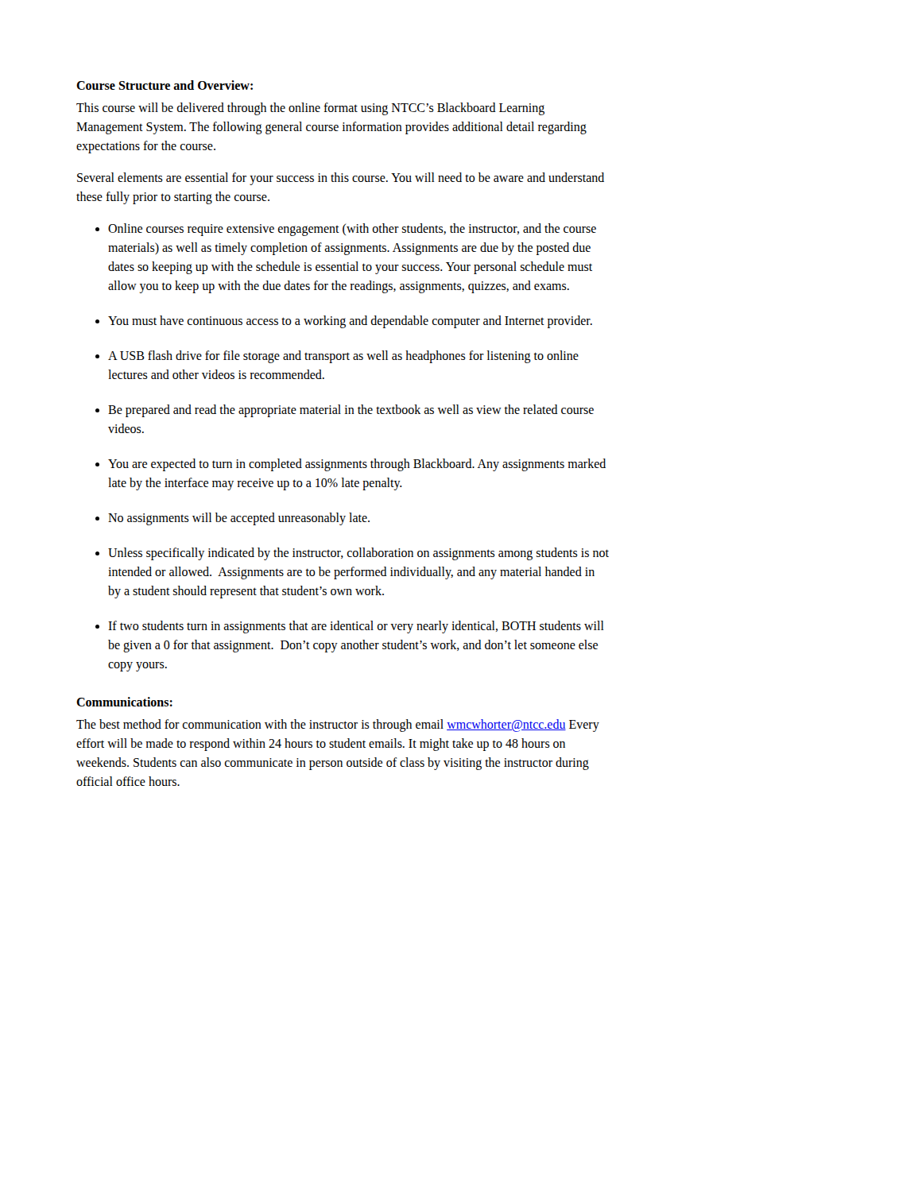Course Structure and Overview:
This course will be delivered through the online format using NTCC’s Blackboard Learning Management System. The following general course information provides additional detail regarding expectations for the course.
Several elements are essential for your success in this course. You will need to be aware and understand these fully prior to starting the course.
Online courses require extensive engagement (with other students, the instructor, and the course materials) as well as timely completion of assignments. Assignments are due by the posted due dates so keeping up with the schedule is essential to your success. Your personal schedule must allow you to keep up with the due dates for the readings, assignments, quizzes, and exams.
You must have continuous access to a working and dependable computer and Internet provider.
A USB flash drive for file storage and transport as well as headphones for listening to online lectures and other videos is recommended.
Be prepared and read the appropriate material in the textbook as well as view the related course videos.
You are expected to turn in completed assignments through Blackboard. Any assignments marked late by the interface may receive up to a 10% late penalty.
No assignments will be accepted unreasonably late.
Unless specifically indicated by the instructor, collaboration on assignments among students is not intended or allowed. Assignments are to be performed individually, and any material handed in by a student should represent that student’s own work.
If two students turn in assignments that are identical or very nearly identical, BOTH students will be given a 0 for that assignment. Don’t copy another student’s work, and don’t let someone else copy yours.
Communications:
The best method for communication with the instructor is through email wmcwhorter@ntcc.edu Every effort will be made to respond within 24 hours to student emails. It might take up to 48 hours on weekends. Students can also communicate in person outside of class by visiting the instructor during official office hours.